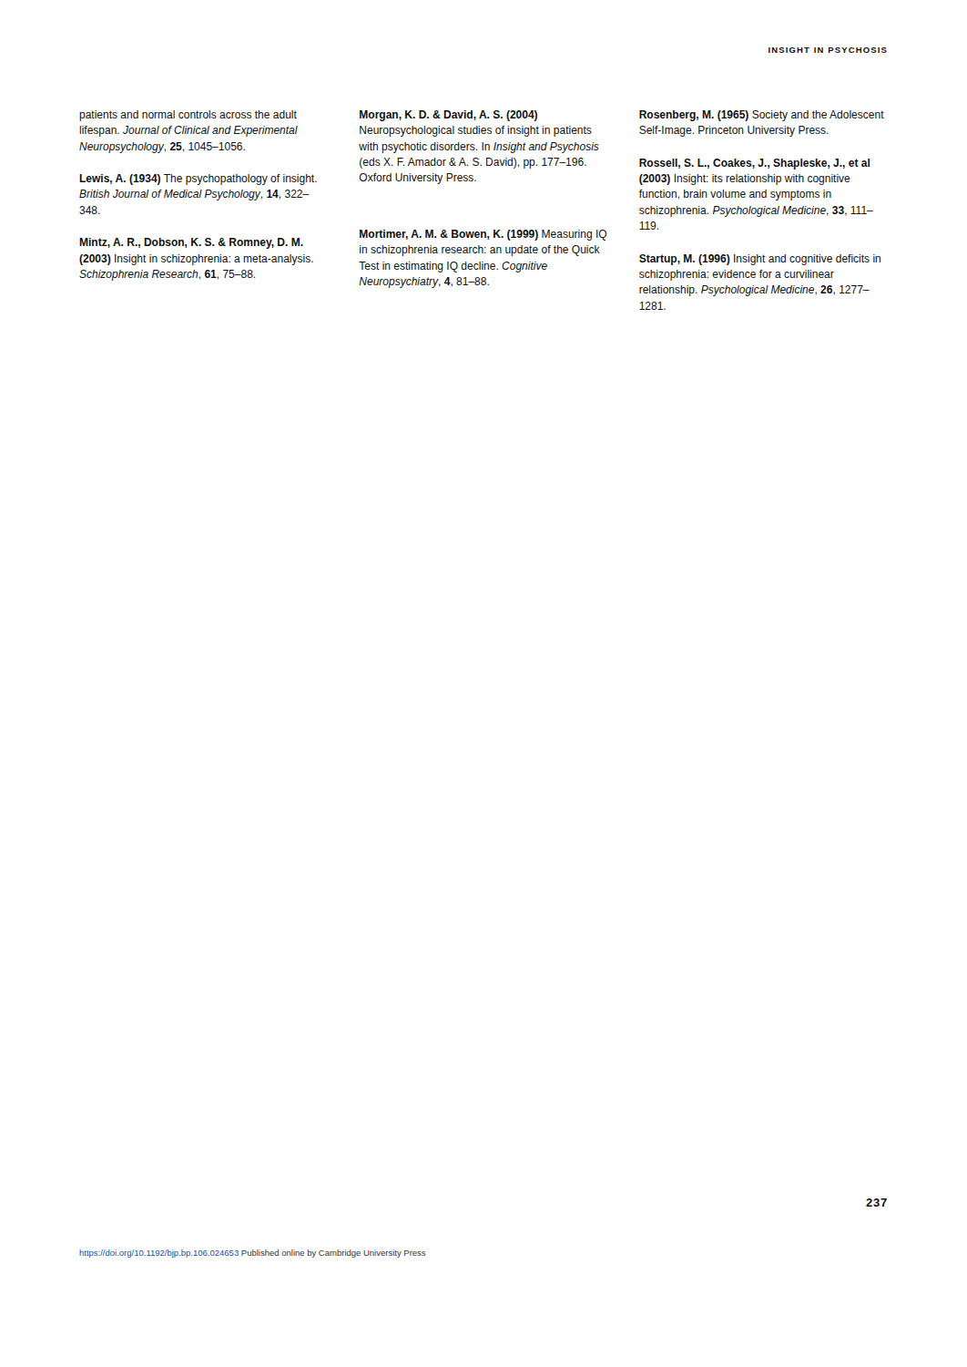Insight in psychosis
patients and normal controls across the adult lifespan. Journal of Clinical and Experimental Neuropsychology, 25, 1045–1056.
Lewis, A. (1934) The psychopathology of insight. British Journal of Medical Psychology, 14, 322–348.
Mintz, A. R., Dobson, K. S. & Romney, D. M. (2003) Insight in schizophrenia: a meta-analysis. Schizophrenia Research, 61, 75–88.
Morgan, K. D. & David, A. S. (2004) Neuropsychological studies of insight in patients with psychotic disorders. In Insight and Psychosis (eds X. F. Amador & A. S. David), pp. 177–196. Oxford University Press.
Mortimer, A. M. & Bowen, K. (1999) Measuring IQ in schizophrenia research: an update of the Quick Test in estimating IQ decline. Cognitive Neuropsychiatry, 4, 81–88.
Rosenberg, M. (1965) Society and the Adolescent Self-Image. Princeton University Press.
Rossell, S. L., Coakes, J., Shapleske, J., et al (2003) Insight: its relationship with cognitive function, brain volume and symptoms in schizophrenia. Psychological Medicine, 33, 111–119.
Startup, M. (1996) Insight and cognitive deficits in schizophrenia: evidence for a curvilinear relationship. Psychological Medicine, 26, 1277–1281.
237
https://doi.org/10.1192/bjp.bp.106.024653 Published online by Cambridge University Press